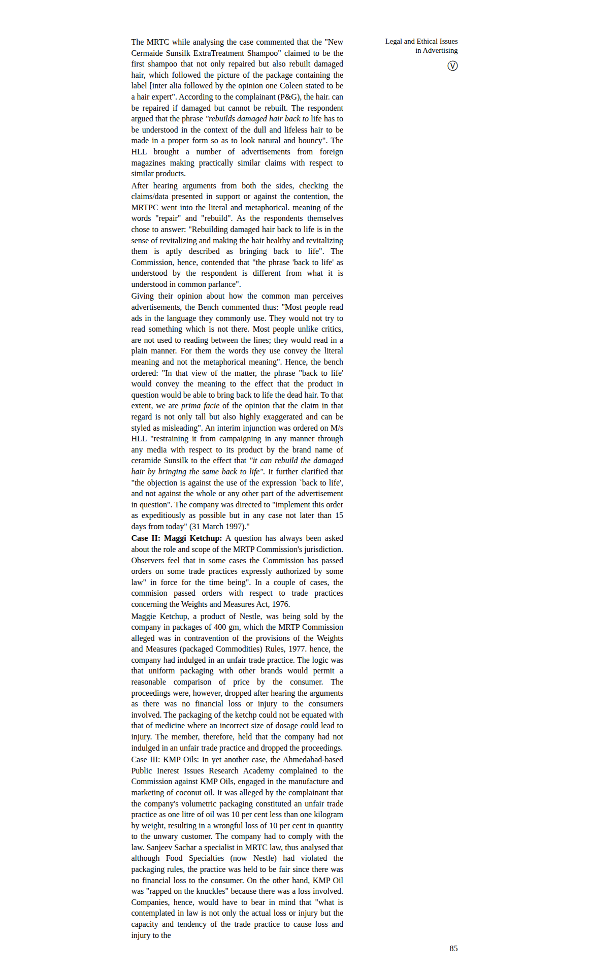Legal and Ethical Issues
in Advertising
Ⓥ
The MRTC while analysing the case commented that the "New Cermaide Sunsilk ExtraTreatment Shampoo" claimed to be the first shampoo that not only repaired but also rebuilt damaged hair, which followed the picture of the package containing the label [inter alia followed by the opinion one Coleen stated to be a hair expert". According to the complainant (P&G), the hair. can be repaired if damaged but cannot be rebuilt. The respondent argued that the phrase "rebuilds damaged hair back to life has to be understood in the context of the dull and lifeless hair to be made in a proper form so as to look natural and bouncy". The HLL brought a number of advertisements from foreign magazines making practically similar claims with respect to similar products.
After hearing arguments from both the sides, checking the claims/data presented in support or against the contention, the MRTPC went into the literal and metaphorical. meaning of the words "repair" and "rebuild". As the respondents themselves chose to answer: "Rebuilding damaged hair back to life is in the sense of revitalizing and making the hair healthy and revitalizing them is aptly described as bringing back to life". The Commission, hence, contended that "the phrase 'back to life' as understood by the respondent is different from what it is understood in common parlance".
Giving their opinion about how the common man perceives advertisements, the Bench commented thus: "Most people read ads in the language they commonly use. They would not try to read something which is not there. Most people unlike critics, are not used to reading between the lines; they would read in a plain manner. For them the words they use convey the literal meaning and not the metaphorical meaning". Hence, the bench ordered: "In that view of the matter, the phrase "back to life' would convey the meaning to the effect that the product in question would be able to bring back to life the dead hair. To that extent, we are prima facie of the opinion that the claim in that regard is not only tall but also highly exaggerated and can be styled as misleading". An interim injunction was ordered on M/s HLL "restraining it from campaigning in any manner through any media with respect to its product by the brand name of ceramide Sunsilk to the effect that "it can rebuild the damaged hair by bringing the same back to life". It further clarified that "the objection is against the use of the expression `back to life', and not against the whole or any other part of the advertisement in question". The company was directed to "implement this order as expeditiously as possible but in any case not later than 15 days from today" (31 March 1997)."
Case II: Maggi Ketchup: A question has always been asked about the role and scope of the MRTP Commission's jurisdiction. Observers feel that in some cases the Commission has passed orders on some trade practices expressly authorized by some law" in force for the time being". In a couple of cases, the commision passed orders with respect to trade practices concerning the Weights and Measures Act, 1976.
Maggie Ketchup, a product of Nestle, was being sold by the company in packages of 400 gm, which the MRTP Commission alleged was in contravention of the provisions of the Weights and Measures (packaged Commodities) Rules, 1977. hence, the company had indulged in an unfair trade practice. The logic was that uniform packaging with other brands would permit a reasonable comparison of price by the consumer. The proceedings were, however, dropped after hearing the arguments as there was no financial loss or injury to the consumers involved. The packaging of the ketchp could not be equated with that of medicine where an incorrect size of dosage could lead to injury. The member, therefore, held that the company had not indulged in an unfair trade practice and dropped the proceedings.
Case III: KMP Oils: In yet another case, the Ahmedabad-based Public Inerest Issues Research Academy complained to the Commission against KMP Oils, engaged in the manufacture and marketing of coconut oil. It was alleged by the complainant that the company's volumetric packaging constituted an unfair trade practice as one litre of oil was 10 per cent less than one kilogram by weight, resulting in a wrongful loss of 10 per cent in quantity to the unwary customer. The company had to comply with the law. Sanjeev Sachar a specialist in MRTC law, thus analysed that although Food Specialties (now Nestle) had violated the packaging rules, the practice was held to be fair since there was no financial loss to the consumer. On the other hand, KMP Oil was "rapped on the knuckles" because there was a loss involved. Companies, hence, would have to bear in mind that "what is contemplated in law is not only the actual loss or injury but the capacity and tendency of the trade practice to cause loss and injury to the
85